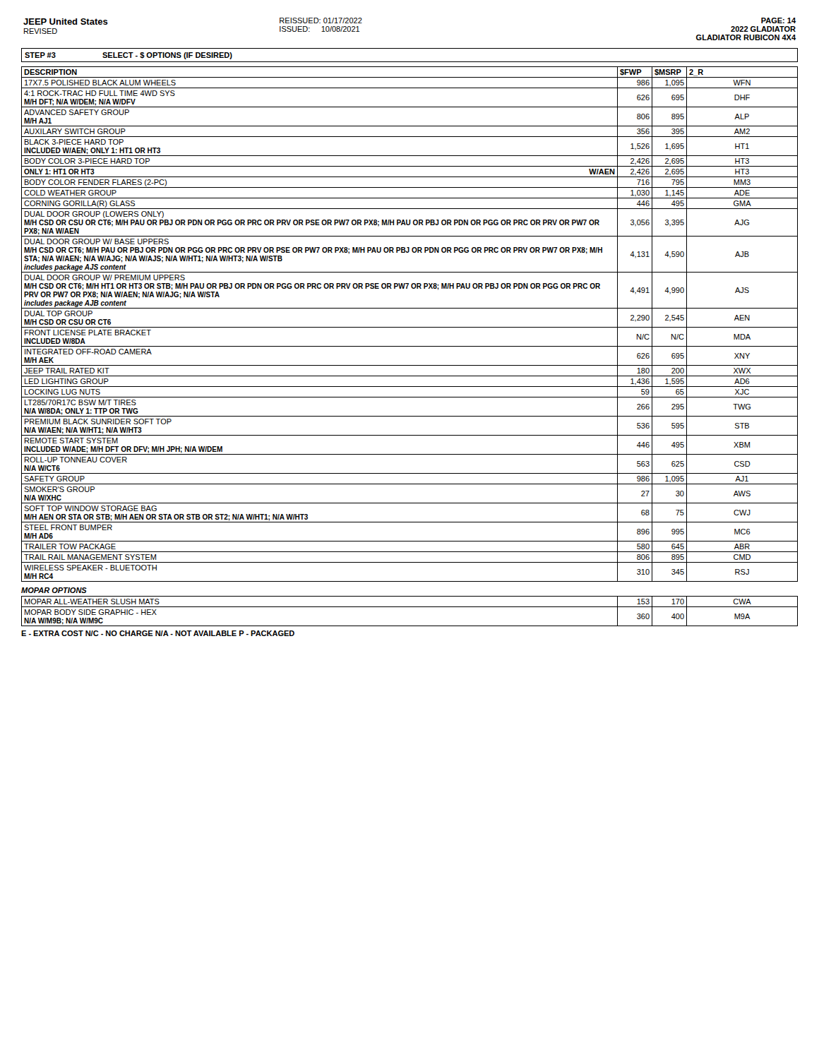| JEEP United States REVISED | REISSUED: 01/17/2022 ISSUED: 10/08/2021 | PAGE: 14 2022 GLADIATOR GLADIATOR RUBICON 4X4 |
STEP #3 SELECT - $ OPTIONS (IF DESIRED)
| DESCRIPTION | $FWP | $MSRP | 2_R |
| --- | --- | --- | --- |
| 17X7.5 POLISHED BLACK ALUM WHEELS | 986 | 1,095 | WFN |
| 4:1 ROCK-TRAC HD FULL TIME 4WD SYS M/H DFT; N/A W/DEM; N/A W/DFV | 626 | 695 | DHF |
| ADVANCED SAFETY GROUP M/H AJ1 | 806 | 895 | ALP |
| AUXILARY SWITCH GROUP | 356 | 395 | AM2 |
| BLACK 3-PIECE HARD TOP INCLUDED W/AEN; ONLY 1: HT1 OR HT3 | 1,526 | 1,695 | HT1 |
| BODY COLOR 3-PIECE HARD TOP | 2,426 | 2,695 | HT3 |
| ONLY 1: HT1 OR HT3 W/AEN | 2,426 | 2,695 | HT3 |
| BODY COLOR FENDER FLARES (2-PC) | 716 | 795 | MM3 |
| COLD WEATHER GROUP | 1,030 | 1,145 | ADE |
| CORNING GORILLA(R) GLASS | 446 | 495 | GMA |
| DUAL DOOR GROUP (LOWERS ONLY) M/H CSD OR CSU OR CT6; M/H PAU OR PBJ OR PDN OR PGG OR PRC OR PRV OR PSE OR PW7 OR PX8; M/H PAU OR PBJ OR PDN OR PGG OR PRC OR PRV OR PW7 OR PX8; N/A W/AEN | 3,056 | 3,395 | AJG |
| DUAL DOOR GROUP W/ BASE UPPERS M/H CSD OR CT6; M/H PAU OR PBJ OR PDN OR PGG OR PRC OR PRV OR PSE OR PW7 OR PX8; M/H PAU OR PBJ OR PDN OR PGG OR PRC OR PRV OR PW7 OR PX8; M/H STA; N/A W/AEN; N/A W/AJG; N/A W/AJS; N/A W/HT1; N/A W/HT3; N/A W/STB includes package AJS content | 4,131 | 4,590 | AJB |
| DUAL DOOR GROUP W/ PREMIUM UPPERS M/H CSD OR CT6; M/H HT1 OR HT3 OR STB; M/H PAU OR PBJ OR PDN OR PGG OR PRC OR PRV OR PSE OR PW7 OR PX8; M/H PAU OR PBJ OR PDN OR PGG OR PRC OR PRV OR PW7 OR PX8; N/A W/AEN; N/A W/AJG; N/A W/STA includes package AJB content | 4,491 | 4,990 | AJS |
| DUAL TOP GROUP M/H CSD OR CSU OR CT6 | 2,290 | 2,545 | AEN |
| FRONT LICENSE PLATE BRACKET INCLUDED W/8DA | N/C | N/C | MDA |
| INTEGRATED OFF-ROAD CAMERA M/H AEK | 626 | 695 | XNY |
| JEEP TRAIL RATED KIT | 180 | 200 | XWX |
| LED LIGHTING GROUP | 1,436 | 1,595 | AD6 |
| LOCKING LUG NUTS | 59 | 65 | XJC |
| LT285/70R17C BSW M/T TIRES N/A W/8DA; ONLY 1: TTP OR TWG | 266 | 295 | TWG |
| PREMIUM BLACK SUNRIDER SOFT TOP N/A W/AEN; N/A W/HT1; N/A W/HT3 | 536 | 595 | STB |
| REMOTE START SYSTEM INCLUDED W/ADE; M/H DFT OR DFV; M/H JPH; N/A W/DEM | 446 | 495 | XBM |
| ROLL-UP TONNEAU COVER N/A W/CT6 | 563 | 625 | CSD |
| SAFETY GROUP | 986 | 1,095 | AJ1 |
| SMOKER'S GROUP N/A W/XHC | 27 | 30 | AWS |
| SOFT TOP WINDOW STORAGE BAG M/H AEN OR STA OR STB; M/H AEN OR STA OR STB OR ST2; N/A W/HT1; N/A W/HT3 | 68 | 75 | CWJ |
| STEEL FRONT BUMPER M/H AD6 | 896 | 995 | MC6 |
| TRAILER TOW PACKAGE | 580 | 645 | ABR |
| TRAIL RAIL MANAGEMENT SYSTEM | 806 | 895 | CMD |
| WIRELESS SPEAKER - BLUETOOTH M/H RC4 | 310 | 345 | RSJ |
MOPAR OPTIONS
| MOPAR ALL-WEATHER SLUSH MATS | 153 | 170 | CWA |
| MOPAR BODY SIDE GRAPHIC - HEX N/A W/M9B; N/A W/M9C | 360 | 400 | M9A |
E - EXTRA COST N/C - NO CHARGE N/A - NOT AVAILABLE P - PACKAGED